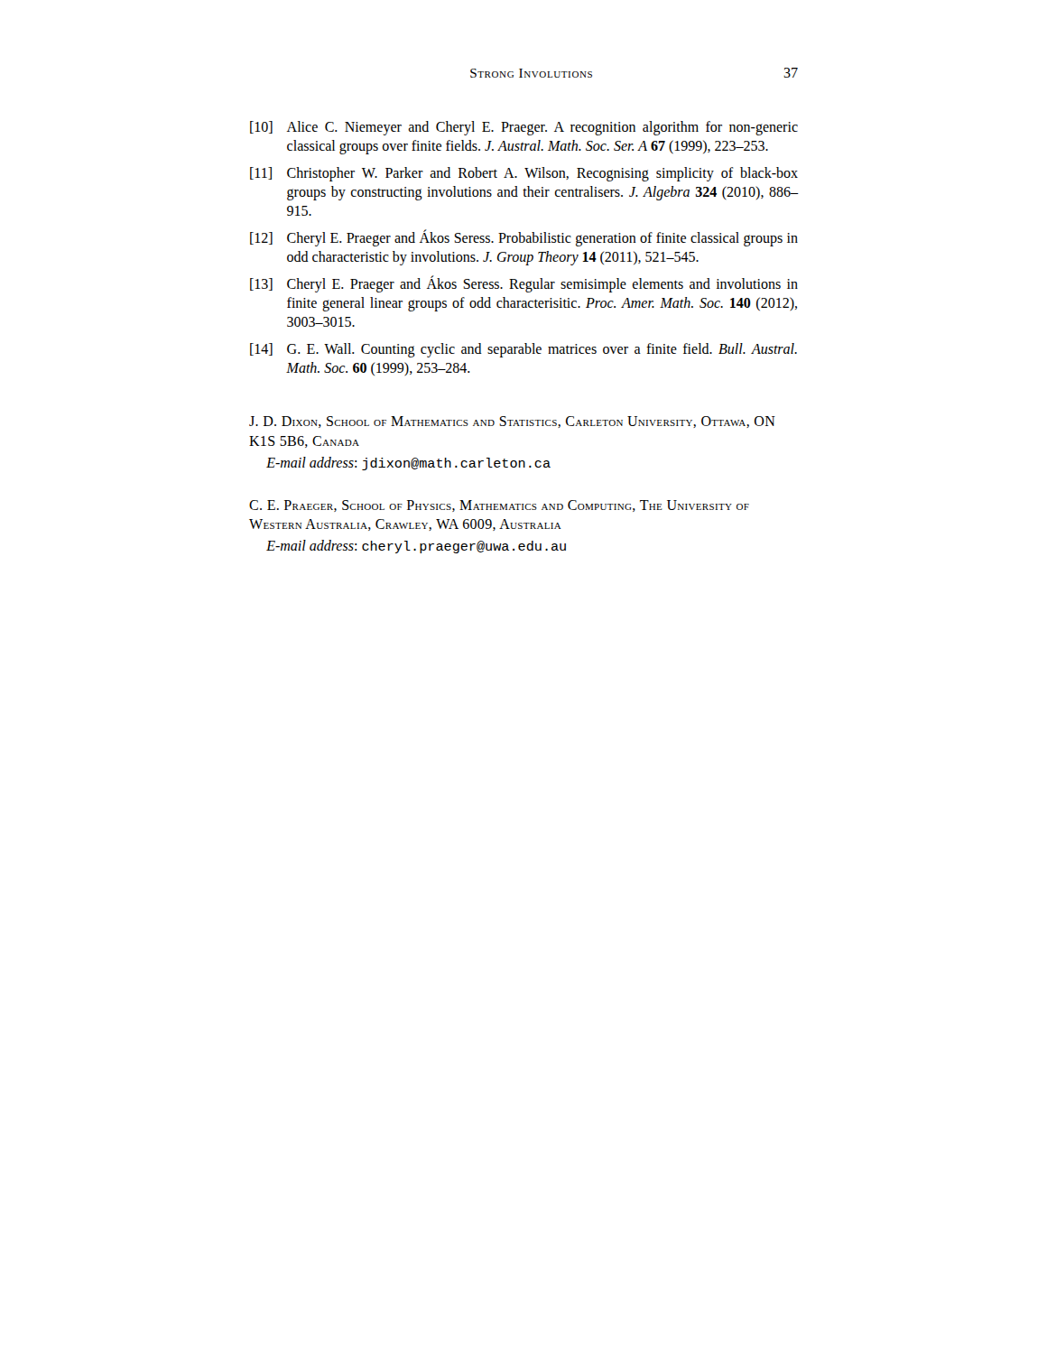Strong Involutions 37
[10] Alice C. Niemeyer and Cheryl E. Praeger. A recognition algorithm for non-generic classical groups over finite fields. J. Austral. Math. Soc. Ser. A 67 (1999), 223–253.
[11] Christopher W. Parker and Robert A. Wilson, Recognising simplicity of black-box groups by constructing involutions and their centralisers. J. Algebra 324 (2010), 886–915.
[12] Cheryl E. Praeger and Ákos Seress. Probabilistic generation of finite classical groups in odd characteristic by involutions. J. Group Theory 14 (2011), 521–545.
[13] Cheryl E. Praeger and Ákos Seress. Regular semisimple elements and involutions in finite general linear groups of odd characterisitic. Proc. Amer. Math. Soc. 140 (2012), 3003–3015.
[14] G. E. Wall. Counting cyclic and separable matrices over a finite field. Bull. Austral. Math. Soc. 60 (1999), 253–284.
J. D. Dixon, School of Mathematics and Statistics, Carleton University, Ottawa, ON K1S 5B6, Canada E-mail address: jdixon@math.carleton.ca
C. E. Praeger, School of Physics, Mathematics and Computing, The University of Western Australia, Crawley, WA 6009, Australia E-mail address: cheryl.praeger@uwa.edu.au